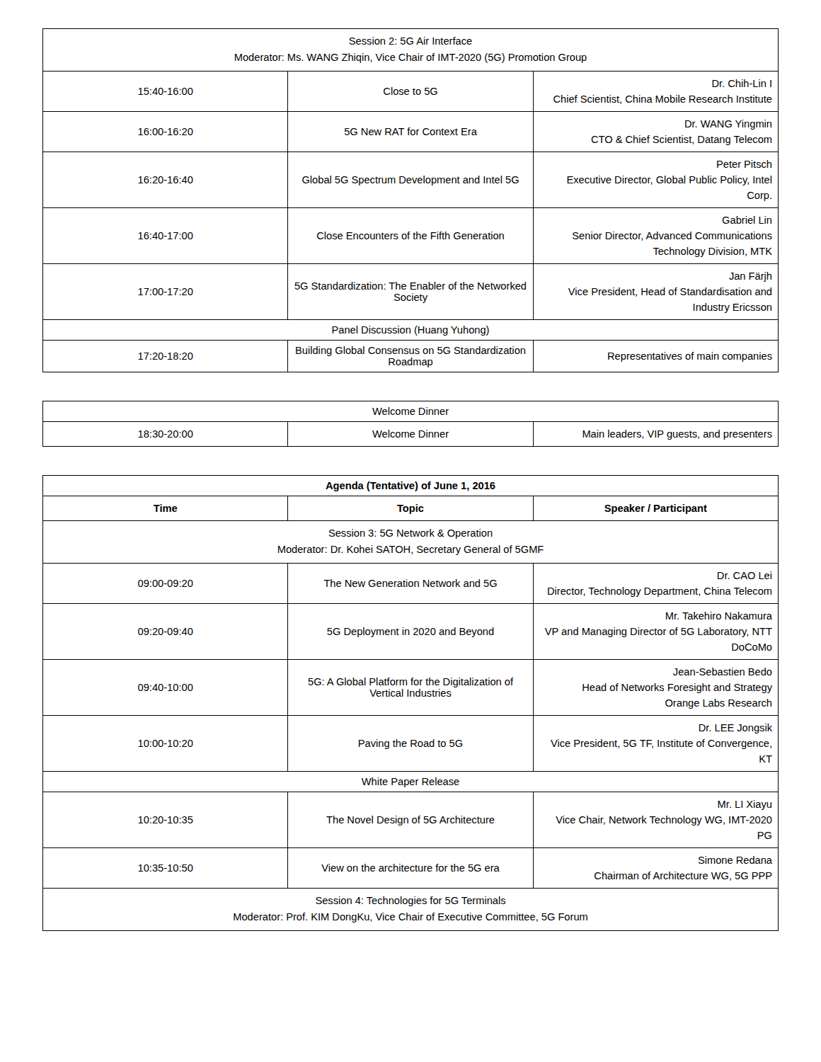| Session 2: 5G Air Interface Moderator: Ms. WANG Zhiqin, Vice Chair of IMT-2020 (5G) Promotion Group |
| 15:40-16:00 | Close to 5G | Dr. Chih-Lin I Chief Scientist, China Mobile Research Institute |
| 16:00-16:20 | 5G New RAT for Context Era | Dr. WANG Yingmin CTO & Chief Scientist, Datang Telecom |
| 16:20-16:40 | Global 5G Spectrum Development and Intel 5G | Peter Pitsch Executive Director, Global Public Policy, Intel Corp. |
| 16:40-17:00 | Close Encounters of the Fifth Generation | Gabriel Lin Senior Director, Advanced Communications Technology Division, MTK |
| 17:00-17:20 | 5G Standardization: The Enabler of the Networked Society | Jan Färjh Vice President, Head of Standardisation and Industry Ericsson |
| Panel Discussion (Huang Yuhong) |
| 17:20-18:20 | Building Global Consensus on 5G Standardization Roadmap | Representatives of main companies |
| Welcome Dinner |
| 18:30-20:00 | Welcome Dinner | Main leaders, VIP guests, and presenters |
| Agenda (Tentative) of June 1, 2016 |
| Time | Topic | Speaker / Participant |
| Session 3: 5G Network & Operation Moderator: Dr. Kohei SATOH, Secretary General of 5GMF |
| 09:00-09:20 | The New Generation Network and 5G | Dr. CAO Lei Director, Technology Department, China Telecom |
| 09:20-09:40 | 5G Deployment in 2020 and Beyond | Mr. Takehiro Nakamura VP and Managing Director of 5G Laboratory, NTT DoCoMo |
| 09:40-10:00 | 5G: A Global Platform for the Digitalization of Vertical Industries | Jean-Sebastien Bedo Head of Networks Foresight and Strategy Orange Labs Research |
| 10:00-10:20 | Paving the Road to 5G | Dr. LEE Jongsik Vice President, 5G TF, Institute of Convergence, KT |
| White Paper Release |
| 10:20-10:35 | The Novel Design of 5G Architecture | Mr. LI Xiayu Vice Chair, Network Technology WG, IMT-2020 PG |
| 10:35-10:50 | View on the architecture for the 5G era | Simone Redana Chairman of Architecture WG, 5G PPP |
| Session 4: Technologies for 5G Terminals Moderator: Prof. KIM DongKu, Vice Chair of Executive Committee, 5G Forum |